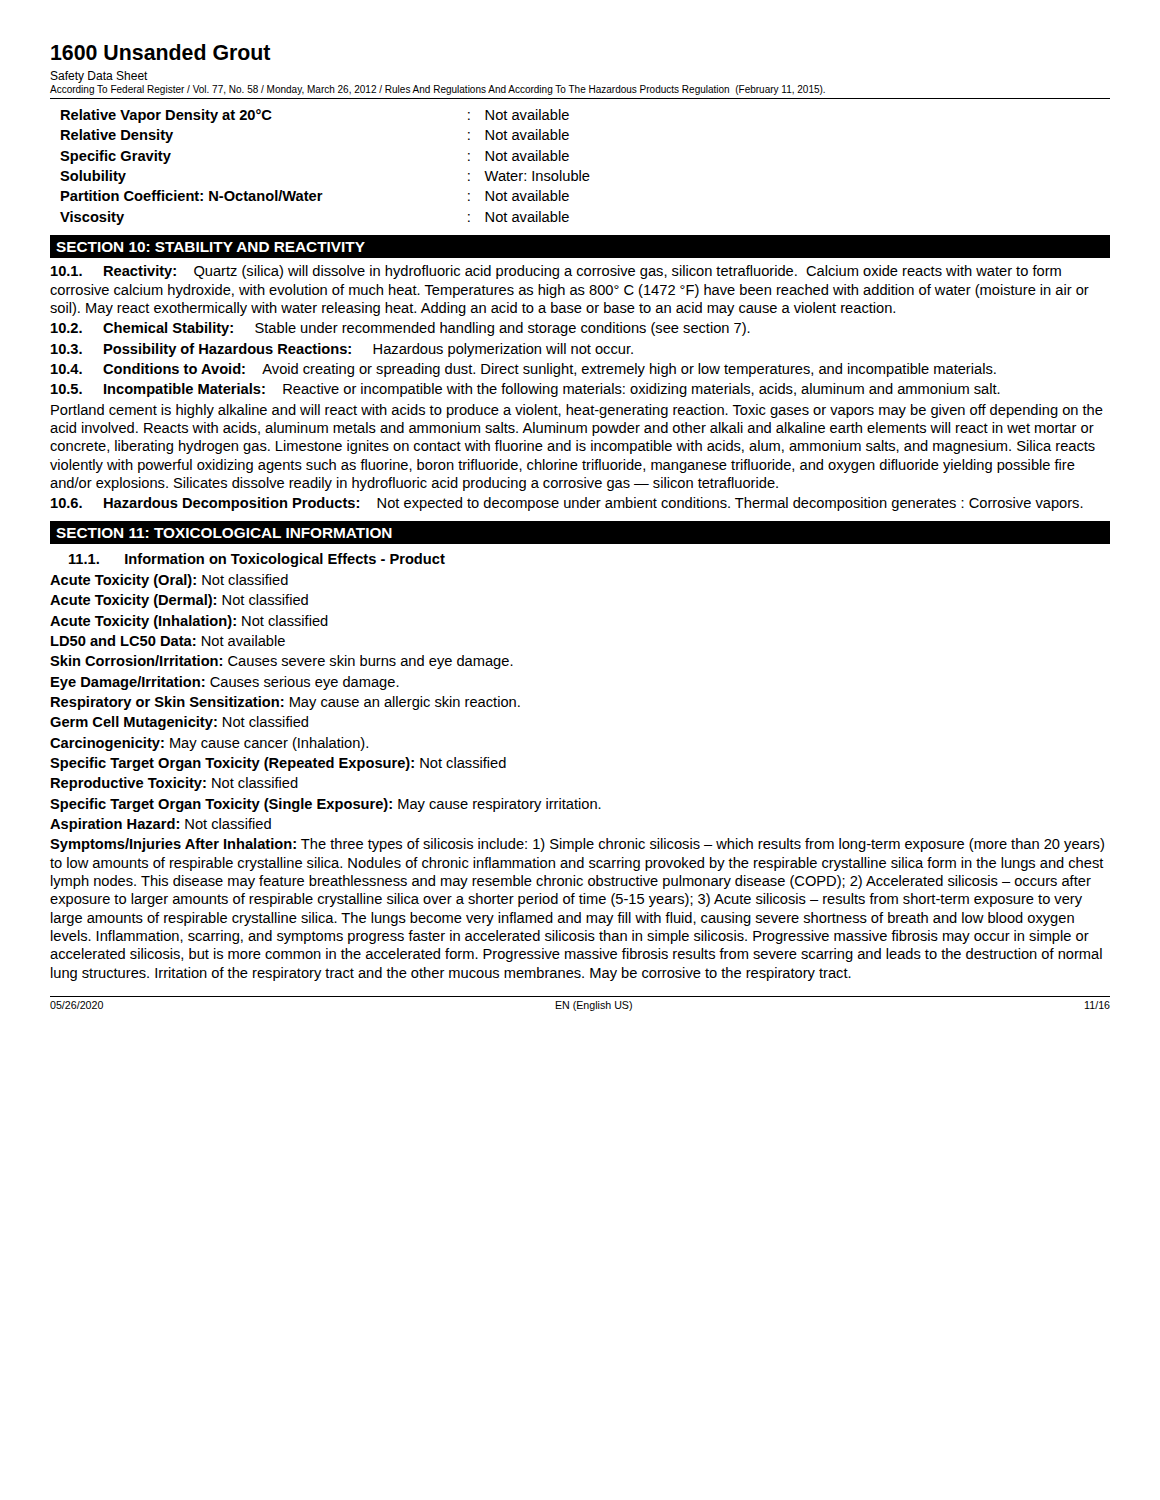1600 Unsanded Grout
Safety Data Sheet
According To Federal Register / Vol. 77, No. 58 / Monday, March 26, 2012 / Rules And Regulations And According To The Hazardous Products Regulation (February 11, 2015).
| Relative Vapor Density at 20°C | : | Not available |
| Relative Density | : | Not available |
| Specific Gravity | : | Not available |
| Solubility | : | Water: Insoluble |
| Partition Coefficient: N-Octanol/Water | : | Not available |
| Viscosity | : | Not available |
SECTION 10: STABILITY AND REACTIVITY
10.1. Reactivity: Quartz (silica) will dissolve in hydrofluoric acid producing a corrosive gas, silicon tetrafluoride. Calcium oxide reacts with water to form corrosive calcium hydroxide, with evolution of much heat. Temperatures as high as 800° C (1472 °F) have been reached with addition of water (moisture in air or soil). May react exothermically with water releasing heat. Adding an acid to a base or base to an acid may cause a violent reaction.
10.2. Chemical Stability: Stable under recommended handling and storage conditions (see section 7).
10.3. Possibility of Hazardous Reactions: Hazardous polymerization will not occur.
10.4. Conditions to Avoid: Avoid creating or spreading dust. Direct sunlight, extremely high or low temperatures, and incompatible materials.
10.5. Incompatible Materials: Reactive or incompatible with the following materials: oxidizing materials, acids, aluminum and ammonium salt.
Portland cement is highly alkaline and will react with acids to produce a violent, heat-generating reaction. Toxic gases or vapors may be given off depending on the acid involved. Reacts with acids, aluminum metals and ammonium salts. Aluminum powder and other alkali and alkaline earth elements will react in wet mortar or concrete, liberating hydrogen gas. Limestone ignites on contact with fluorine and is incompatible with acids, alum, ammonium salts, and magnesium. Silica reacts violently with powerful oxidizing agents such as fluorine, boron trifluoride, chlorine trifluoride, manganese trifluoride, and oxygen difluoride yielding possible fire and/or explosions. Silicates dissolve readily in hydrofluoric acid producing a corrosive gas — silicon tetrafluoride.
10.6. Hazardous Decomposition Products: Not expected to decompose under ambient conditions. Thermal decomposition generates : Corrosive vapors.
SECTION 11: TOXICOLOGICAL INFORMATION
11.1. Information on Toxicological Effects - Product
Acute Toxicity (Oral): Not classified
Acute Toxicity (Dermal): Not classified
Acute Toxicity (Inhalation): Not classified
LD50 and LC50 Data: Not available
Skin Corrosion/Irritation: Causes severe skin burns and eye damage.
Eye Damage/Irritation: Causes serious eye damage.
Respiratory or Skin Sensitization: May cause an allergic skin reaction.
Germ Cell Mutagenicity: Not classified
Carcinogenicity: May cause cancer (Inhalation).
Specific Target Organ Toxicity (Repeated Exposure): Not classified
Reproductive Toxicity: Not classified
Specific Target Organ Toxicity (Single Exposure): May cause respiratory irritation.
Aspiration Hazard: Not classified
Symptoms/Injuries After Inhalation: The three types of silicosis include: 1) Simple chronic silicosis – which results from long-term exposure (more than 20 years) to low amounts of respirable crystalline silica. Nodules of chronic inflammation and scarring provoked by the respirable crystalline silica form in the lungs and chest lymph nodes. This disease may feature breathlessness and may resemble chronic obstructive pulmonary disease (COPD); 2) Accelerated silicosis – occurs after exposure to larger amounts of respirable crystalline silica over a shorter period of time (5-15 years); 3) Acute silicosis – results from short-term exposure to very large amounts of respirable crystalline silica. The lungs become very inflamed and may fill with fluid, causing severe shortness of breath and low blood oxygen levels. Inflammation, scarring, and symptoms progress faster in accelerated silicosis than in simple silicosis. Progressive massive fibrosis may occur in simple or accelerated silicosis, but is more common in the accelerated form. Progressive massive fibrosis results from severe scarring and leads to the destruction of normal lung structures. Irritation of the respiratory tract and the other mucous membranes. May be corrosive to the respiratory tract.
05/26/2020 EN (English US) 11/16